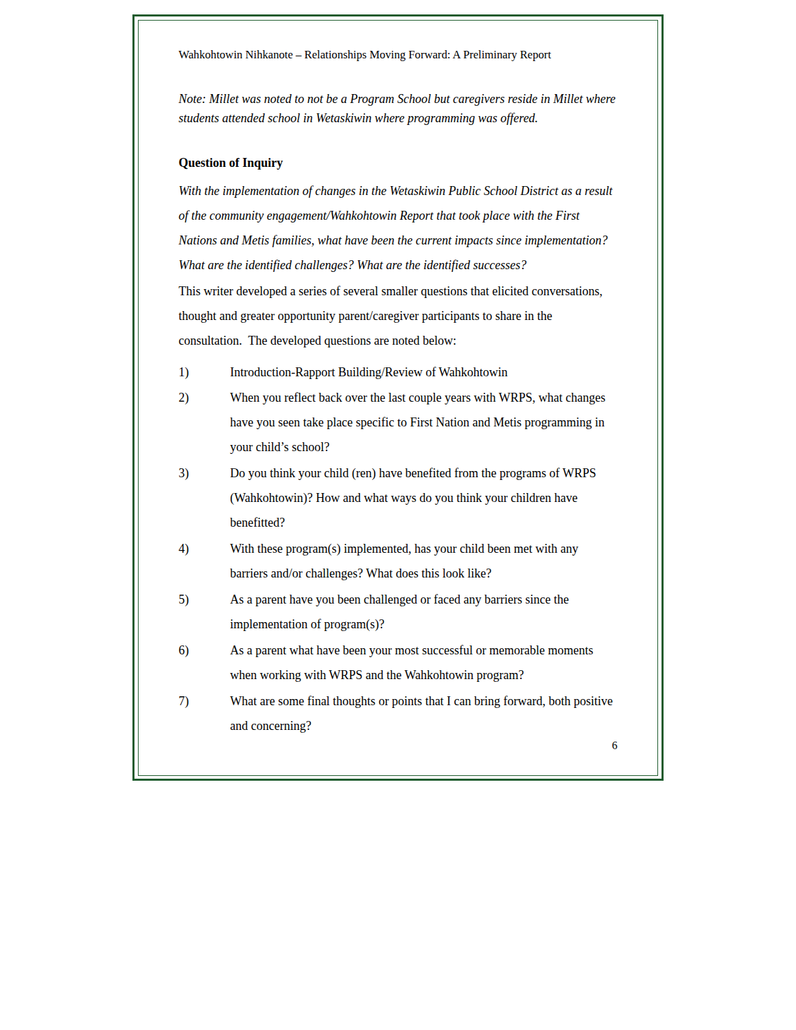Wahkohtowin Nihkanote – Relationships Moving Forward: A Preliminary Report
Note: Millet was noted to not be a Program School but caregivers reside in Millet where students attended school in Wetaskiwin where programming was offered.
Question of Inquiry
With the implementation of changes in the Wetaskiwin Public School District as a result of the community engagement/Wahkohtowin Report that took place with the First Nations and Metis families, what have been the current impacts since implementation? What are the identified challenges? What are the identified successes?
This writer developed a series of several smaller questions that elicited conversations, thought and greater opportunity parent/caregiver participants to share in the consultation. The developed questions are noted below:
1) Introduction-Rapport Building/Review of Wahkohtowin
2) When you reflect back over the last couple years with WRPS, what changes have you seen take place specific to First Nation and Metis programming in your child’s school?
3) Do you think your child (ren) have benefited from the programs of WRPS (Wahkohtowin)? How and what ways do you think your children have benefitted?
4) With these program(s) implemented, has your child been met with any barriers and/or challenges? What does this look like?
5) As a parent have you been challenged or faced any barriers since the implementation of program(s)?
6) As a parent what have been your most successful or memorable moments when working with WRPS and the Wahkohtowin program?
7) What are some final thoughts or points that I can bring forward, both positive and concerning?
6